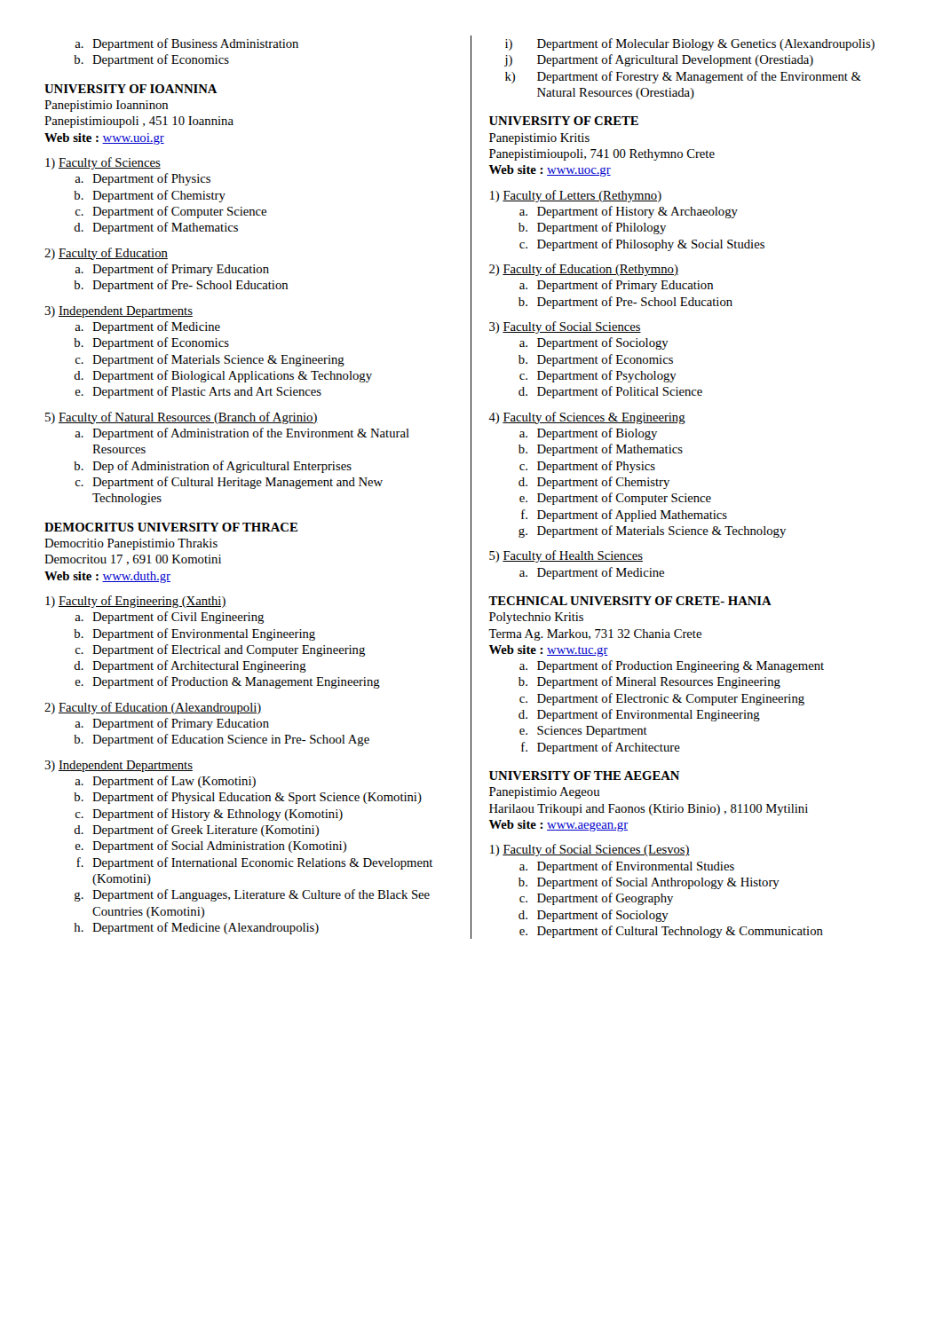Department of Business Administration
Department of Economics
University of Ioannina
Panepistimio Ioanninon
Panepistimioupoli , 451 10 Ioannina
Web site : www.uoi.gr
1) Faculty of Sciences
Department of Physics
Department of Chemistry
Department of Computer Science
Department of Mathematics
2) Faculty of Education
Department of Primary Education
Department of Pre- School Education
3) Independent Departments
Department of Medicine
Department of Economics
Department of Materials Science & Engineering
Department of Biological Applications & Technology
Department of Plastic Arts and Art Sciences
5) Faculty of Natural Resources (Branch of Agrinio)
Department of Administration of the Environment & Natural Resources
Dep of Administration of Agricultural Enterprises
Department of Cultural Heritage Management and New Technologies
Democritus University of Thrace
Democritio Panepistimio Thrakis
Democritou 17 , 691 00 Komotini
Web site : www.duth.gr
1) Faculty of Engineering (Xanthi)
Department of Civil Engineering
Department of Environmental Engineering
Department of Electrical and Computer Engineering
Department of Architectural Engineering
Department of Production & Management Engineering
2) Faculty of Education (Alexandroupoli)
Department of Primary Education
Department of Education Science in Pre- School Age
3) Independent Departments
Department of Law (Komotini)
Department of Physical Education & Sport Science (Komotini)
Department of History & Ethnology (Komotini)
Department of Greek Literature (Komotini)
Department of Social Administration (Komotini)
Department of International Economic Relations & Development (Komotini)
Department of Languages, Literature & Culture of the Black See Countries (Komotini)
Department of Medicine (Alexandroupolis)
Department of Molecular Biology & Genetics (Alexandroupolis)
Department of Agricultural Development (Orestiada)
Department of Forestry & Management of the Environment & Natural Resources (Orestiada)
University of Crete
Panepistimio Kritis
Panepistimioupoli, 741 00 Rethymno Crete
Web site : www.uoc.gr
1) Faculty of Letters (Rethymno)
Department of History & Archaeology
Department of Philology
Department of Philosophy & Social Studies
2) Faculty of Education (Rethymno)
Department of Primary Education
Department of Pre- School Education
3) Faculty of Social Sciences
Department of Sociology
Department of Economics
Department of Psychology
Department of Political Science
4) Faculty of Sciences & Engineering
Department of Biology
Department of Mathematics
Department of Physics
Department of Chemistry
Department of Computer Science
Department of Applied Mathematics
Department of Materials Science & Technology
5) Faculty of Health Sciences
Department of Medicine
Technical University of Crete- Hania
Polytechnio Kritis
Terma Ag. Markou, 731 32 Chania Crete
Web site : www.tuc.gr
Department of Production Engineering & Management
Department of Mineral Resources Engineering
Department of Electronic & Computer Engineering
Department of Environmental Engineering
Sciences Department
Department of Architecture
University of the Aegean
Panepistimio Aegeou
Harilaou Trikoupi and Faonos (Ktirio Binio) , 81100 Mytilini
Web site : www.aegean.gr
1) Faculty of Social Sciences (Lesvos)
Department of Environmental Studies
Department of Social Anthropology & History
Department of Geography
Department of Sociology
Department of Cultural Technology & Communication